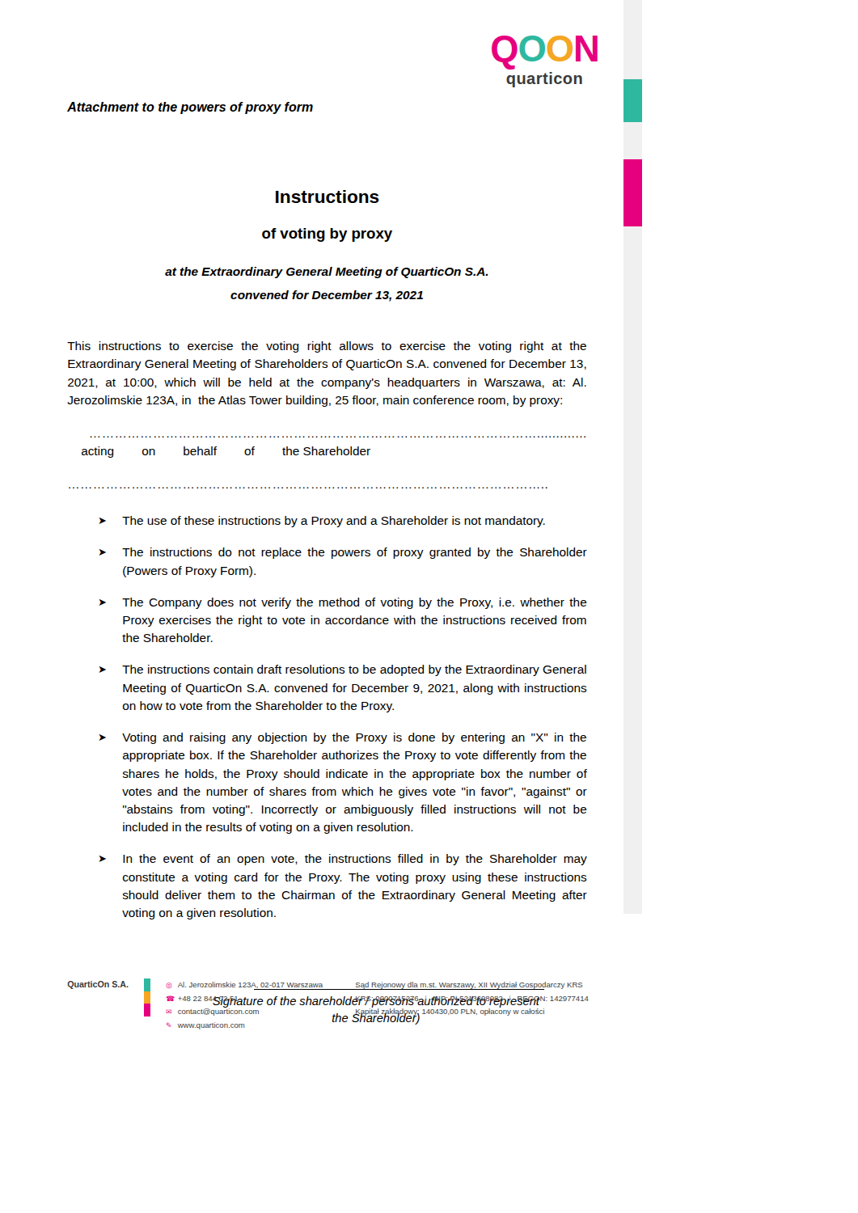QOON
quarticon
Attachment to the powers of proxy form
Instructions
of voting by proxy
at the Extraordinary General Meeting of QuarticOn S.A.
convened for December 13, 2021
This instructions to exercise the voting right allows to exercise the voting right at the Extraordinary General Meeting of Shareholders of QuarticOn S.A. convened for December 13, 2021, at 10:00, which will be held at the company's headquarters in Warszawa, at: Al. Jerozolimskie 123A, in the Atlas Tower building, 25 floor, main conference room, by proxy:
……………………………………………………………………………………………............. acting on behalf of the Shareholder
…………………………………………………………………………………………………..
The use of these instructions by a Proxy and a Shareholder is not mandatory.
The instructions do not replace the powers of proxy granted by the Shareholder (Powers of Proxy Form).
The Company does not verify the method of voting by the Proxy, i.e. whether the Proxy exercises the right to vote in accordance with the instructions received from the Shareholder.
The instructions contain draft resolutions to be adopted by the Extraordinary General Meeting of QuarticOn S.A. convened for December 9, 2021, along with instructions on how to vote from the Shareholder to the Proxy.
Voting and raising any objection by the Proxy is done by entering an "X" in the appropriate box. If the Shareholder authorizes the Proxy to vote differently from the shares he holds, the Proxy should indicate in the appropriate box the number of votes and the number of shares from which he gives vote "in favor", "against" or "abstains from voting". Incorrectly or ambiguously filled instructions will not be included in the results of voting on a given resolution.
In the event of an open vote, the instructions filled in by the Shareholder may constitute a voting card for the Proxy. The voting proxy using these instructions should deliver them to the Chairman of the Extraordinary General Meeting after voting on a given resolution.
Signature of the shareholder / persons authorized to represent the Shareholder)
| QuarticOn S.A. | | ◎ Al. Jerozolimskie 123A, 02-017 Warszawa ☎ +48 22 844 02 51 ✉ contact@quarticon.com ✎ www.quarticon.com | Sąd Rejonowy dla m.st. Warszawy, XII Wydział Gospodarczy KRS KRS: 0000715276 / NIP: PL5213608082 / REGON: 142977414 Kapitał zakładowy: 140430,00 PLN, opłacony w całości |